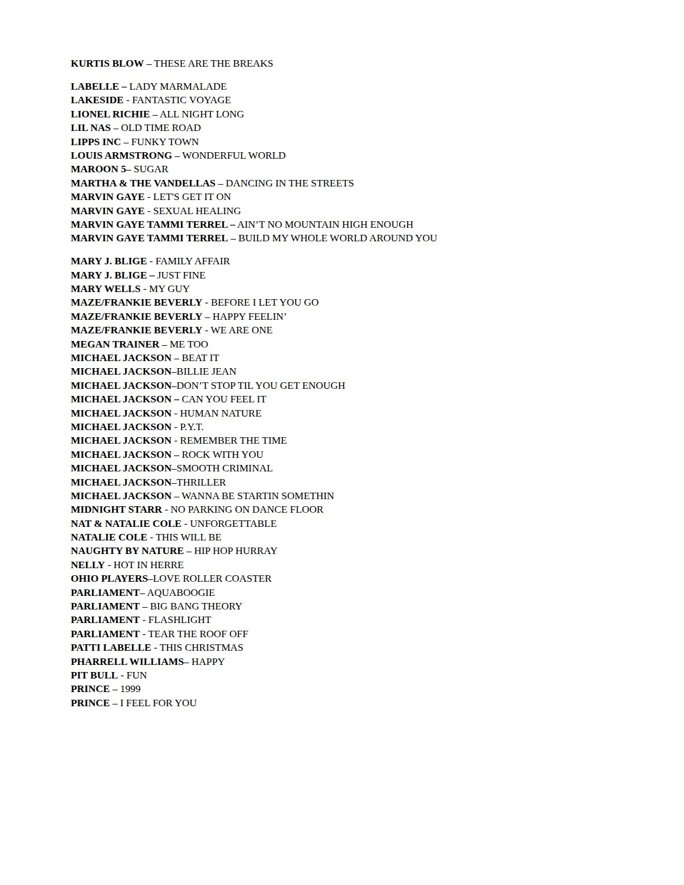KURTIS BLOW – THESE ARE THE BREAKS
LABELLE – LADY MARMALADE
LAKESIDE - FANTASTIC VOYAGE
LIONEL RICHIE – ALL NIGHT LONG
LIL NAS – OLD TIME ROAD
LIPPS INC – FUNKY TOWN
LOUIS ARMSTRONG – WONDERFUL WORLD
MAROON 5– SUGAR
MARTHA & THE VANDELLAS – DANCING IN THE STREETS
MARVIN GAYE - LET'S GET IT ON
MARVIN GAYE - SEXUAL HEALING
MARVIN GAYE TAMMI TERREL – AIN’T NO MOUNTAIN HIGH ENOUGH
MARVIN GAYE TAMMI TERREL – BUILD MY WHOLE WORLD AROUND YOU
MARY J. BLIGE - FAMILY AFFAIR
MARY J. BLIGE – JUST FINE
MARY WELLS - MY GUY
MAZE/FRANKIE BEVERLY - BEFORE I LET YOU GO
MAZE/FRANKIE BEVERLY – HAPPY FEELIN’
MAZE/FRANKIE BEVERLY - WE ARE ONE
MEGAN TRAINER – ME TOO
MICHAEL JACKSON – BEAT IT
MICHAEL JACKSON–BILLIE JEAN
MICHAEL JACKSON–DON’T STOP TIL YOU GET ENOUGH
MICHAEL JACKSON – CAN YOU FEEL IT
MICHAEL JACKSON - HUMAN NATURE
MICHAEL JACKSON - P.Y.T.
MICHAEL JACKSON - REMEMBER THE TIME
MICHAEL JACKSON – ROCK WITH YOU
MICHAEL JACKSON–SMOOTH CRIMINAL
MICHAEL JACKSON–THRILLER
MICHAEL JACKSON – WANNA BE STARTIN SOMETHIN
MIDNIGHT STARR - NO PARKING ON DANCE FLOOR
NAT & NATALIE COLE - UNFORGETTABLE
NATALIE COLE - THIS WILL BE
NAUGHTY BY NATURE – HIP HOP HURRAY
NELLY - HOT IN HERRE
OHIO PLAYERS–LOVE ROLLER COASTER
PARLIAMENT– AQUABOOGIE
PARLIAMENT – BIG BANG THEORY
PARLIAMENT - FLASHLIGHT
PARLIAMENT - TEAR THE ROOF OFF
PATTI LABELLE - THIS CHRISTMAS
PHARRELL WILLIAMS– HAPPY
PIT BULL - FUN
PRINCE – 1999
PRINCE – I FEEL FOR YOU